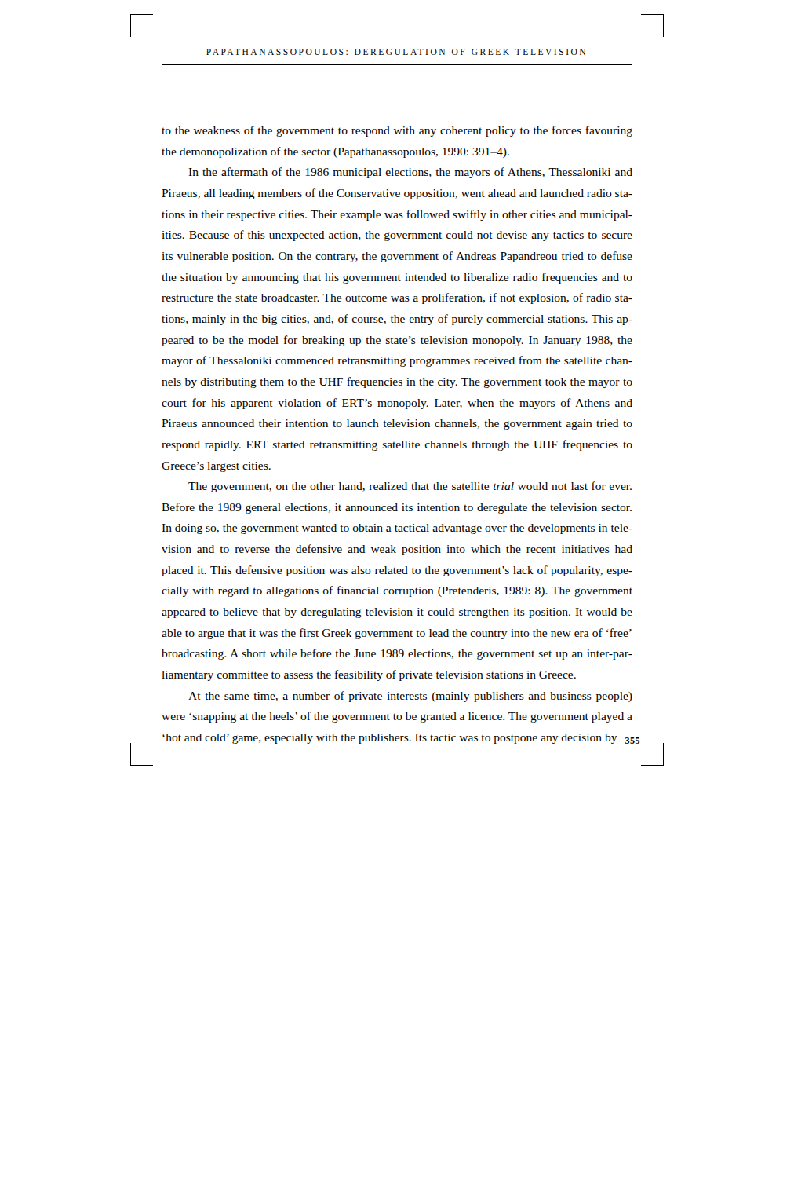Papathanassopoulos: Deregulation of Greek Television
to the weakness of the government to respond with any coherent policy to the forces favouring the demonopolization of the sector (Papathanassopoulos, 1990: 391–4).
In the aftermath of the 1986 municipal elections, the mayors of Athens, Thessaloniki and Piraeus, all leading members of the Conservative opposition, went ahead and launched radio stations in their respective cities. Their example was followed swiftly in other cities and municipalities. Because of this unexpected action, the government could not devise any tactics to secure its vulnerable position. On the contrary, the government of Andreas Papandreou tried to defuse the situation by announcing that his government intended to liberalize radio frequencies and to restructure the state broadcaster. The outcome was a proliferation, if not explosion, of radio stations, mainly in the big cities, and, of course, the entry of purely commercial stations. This appeared to be the model for breaking up the state’s television monopoly. In January 1988, the mayor of Thessaloniki commenced retransmitting programmes received from the satellite channels by distributing them to the UHF frequencies in the city. The government took the mayor to court for his apparent violation of ERT’s monopoly. Later, when the mayors of Athens and Piraeus announced their intention to launch television channels, the government again tried to respond rapidly. ERT started retransmitting satellite channels through the UHF frequencies to Greece’s largest cities.
The government, on the other hand, realized that the satellite trial would not last for ever. Before the 1989 general elections, it announced its intention to deregulate the television sector. In doing so, the government wanted to obtain a tactical advantage over the developments in television and to reverse the defensive and weak position into which the recent initiatives had placed it. This defensive position was also related to the government’s lack of popularity, especially with regard to allegations of financial corruption (Pretenderis, 1989: 8). The government appeared to believe that by deregulating television it could strengthen its position. It would be able to argue that it was the first Greek government to lead the country into the new era of ‘free’ broadcasting. A short while before the June 1989 elections, the government set up an inter-parliamentary committee to assess the feasibility of private television stations in Greece.
At the same time, a number of private interests (mainly publishers and business people) were ‘snapping at the heels’ of the government to be granted a licence. The government played a ‘hot and cold’ game, especially with the publishers. Its tactic was to postpone any decision by
355